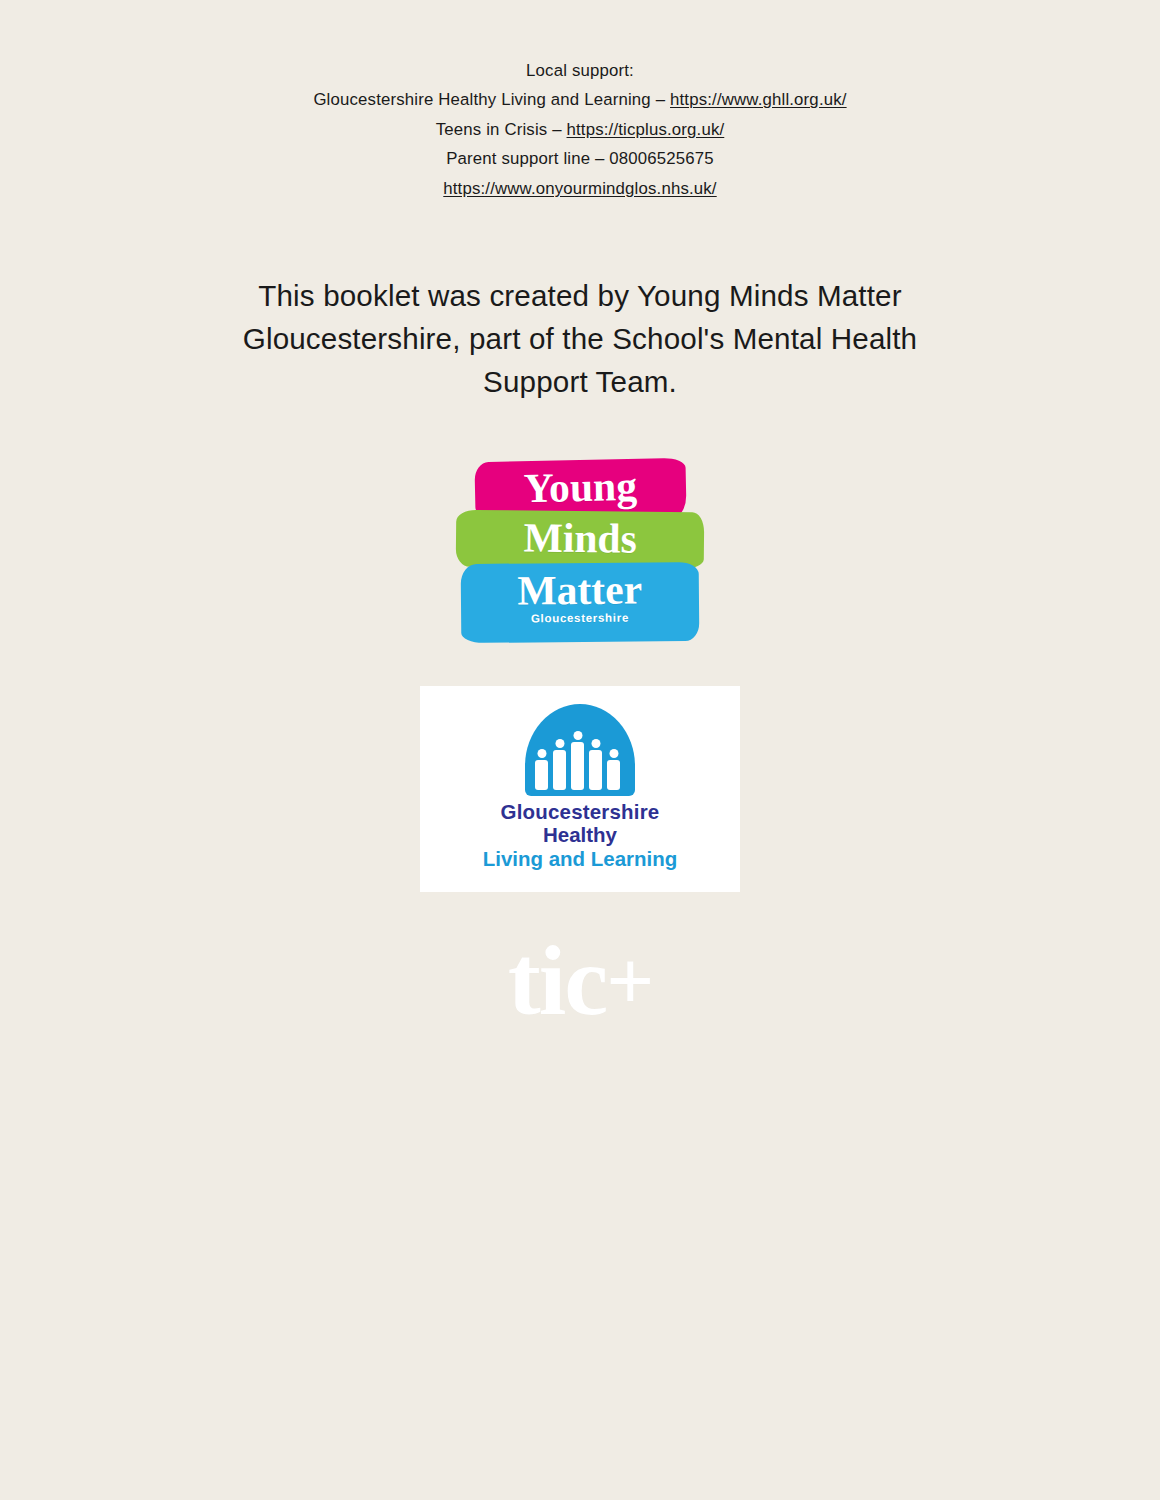Local support:
Gloucestershire Healthy Living and Learning – https://www.ghll.org.uk/
Teens in Crisis – https://ticplus.org.uk/
Parent support line – 08006525675
https://www.onyourmindglos.nhs.uk/
This booklet was created by Young Minds Matter Gloucestershire, part of the School's Mental Health Support Team.
Young Minds Matter Gloucestershire
Gloucestershire
Healthy
Living and Learning
tic+